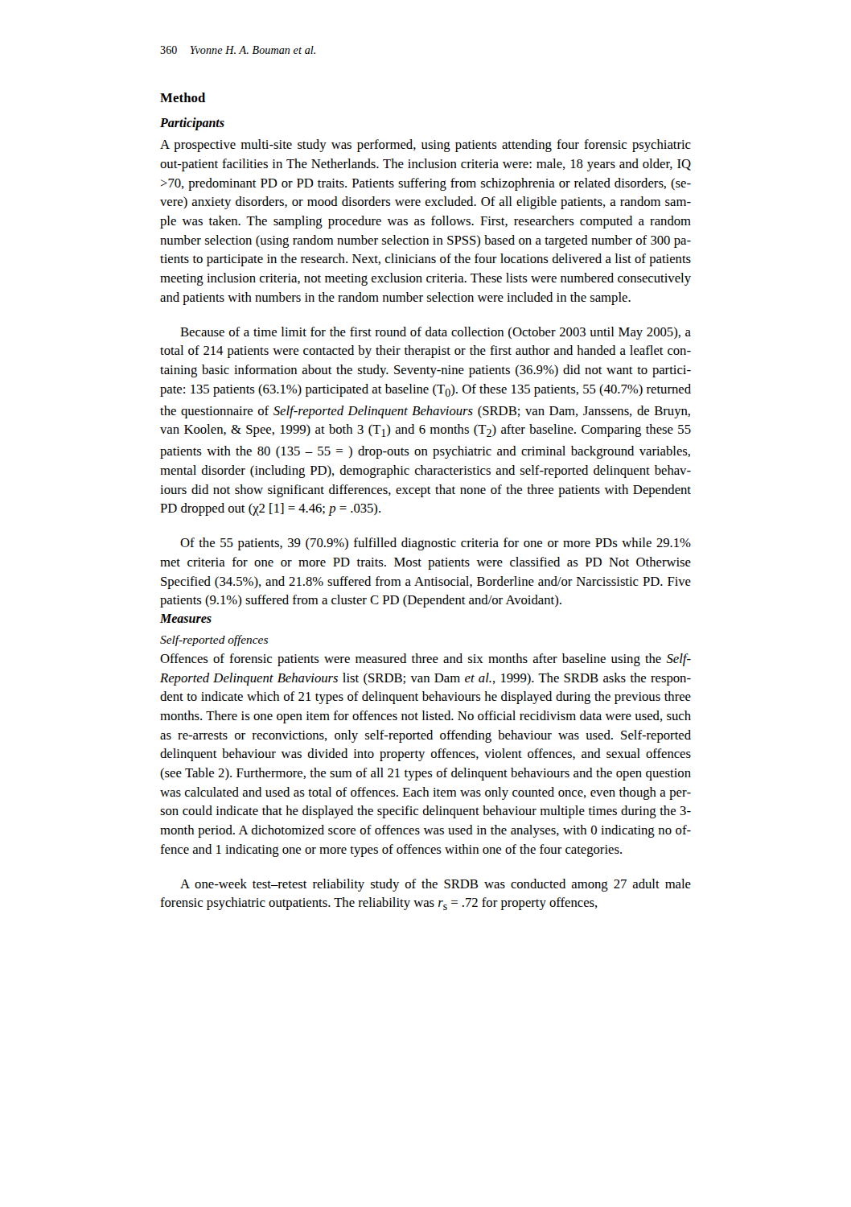360 Yvonne H. A. Bouman et al.
Method
Participants
A prospective multi-site study was performed, using patients attending four forensic psychiatric out-patient facilities in The Netherlands. The inclusion criteria were: male, 18 years and older, IQ >70, predominant PD or PD traits. Patients suffering from schizophrenia or related disorders, (severe) anxiety disorders, or mood disorders were excluded. Of all eligible patients, a random sample was taken. The sampling procedure was as follows. First, researchers computed a random number selection (using random number selection in SPSS) based on a targeted number of 300 patients to participate in the research. Next, clinicians of the four locations delivered a list of patients meeting inclusion criteria, not meeting exclusion criteria. These lists were numbered consecutively and patients with numbers in the random number selection were included in the sample.
Because of a time limit for the first round of data collection (October 2003 until May 2005), a total of 214 patients were contacted by their therapist or the first author and handed a leaflet containing basic information about the study. Seventy-nine patients (36.9%) did not want to participate: 135 patients (63.1%) participated at baseline (T0). Of these 135 patients, 55 (40.7%) returned the questionnaire of Self-reported Delinquent Behaviours (SRDB; van Dam, Janssens, de Bruyn, van Koolen, & Spee, 1999) at both 3 (T1) and 6 months (T2) after baseline. Comparing these 55 patients with the 80 (135 – 55 = ) drop-outs on psychiatric and criminal background variables, mental disorder (including PD), demographic characteristics and self-reported delinquent behaviours did not show significant differences, except that none of the three patients with Dependent PD dropped out (χ2 [1] = 4.46; p = .035).
Of the 55 patients, 39 (70.9%) fulfilled diagnostic criteria for one or more PDs while 29.1% met criteria for one or more PD traits. Most patients were classified as PD Not Otherwise Specified (34.5%), and 21.8% suffered from a Antisocial, Borderline and/or Narcissistic PD. Five patients (9.1%) suffered from a cluster C PD (Dependent and/or Avoidant).
Measures
Self-reported offences
Offences of forensic patients were measured three and six months after baseline using the Self-Reported Delinquent Behaviours list (SRDB; van Dam et al., 1999). The SRDB asks the respondent to indicate which of 21 types of delinquent behaviours he displayed during the previous three months. There is one open item for offences not listed. No official recidivism data were used, such as re-arrests or reconvictions, only self-reported offending behaviour was used. Self-reported delinquent behaviour was divided into property offences, violent offences, and sexual offences (see Table 2). Furthermore, the sum of all 21 types of delinquent behaviours and the open question was calculated and used as total of offences. Each item was only counted once, even though a person could indicate that he displayed the specific delinquent behaviour multiple times during the 3-month period. A dichotomized score of offences was used in the analyses, with 0 indicating no offence and 1 indicating one or more types of offences within one of the four categories.
A one-week test–retest reliability study of the SRDB was conducted among 27 adult male forensic psychiatric outpatients. The reliability was rs = .72 for property offences,